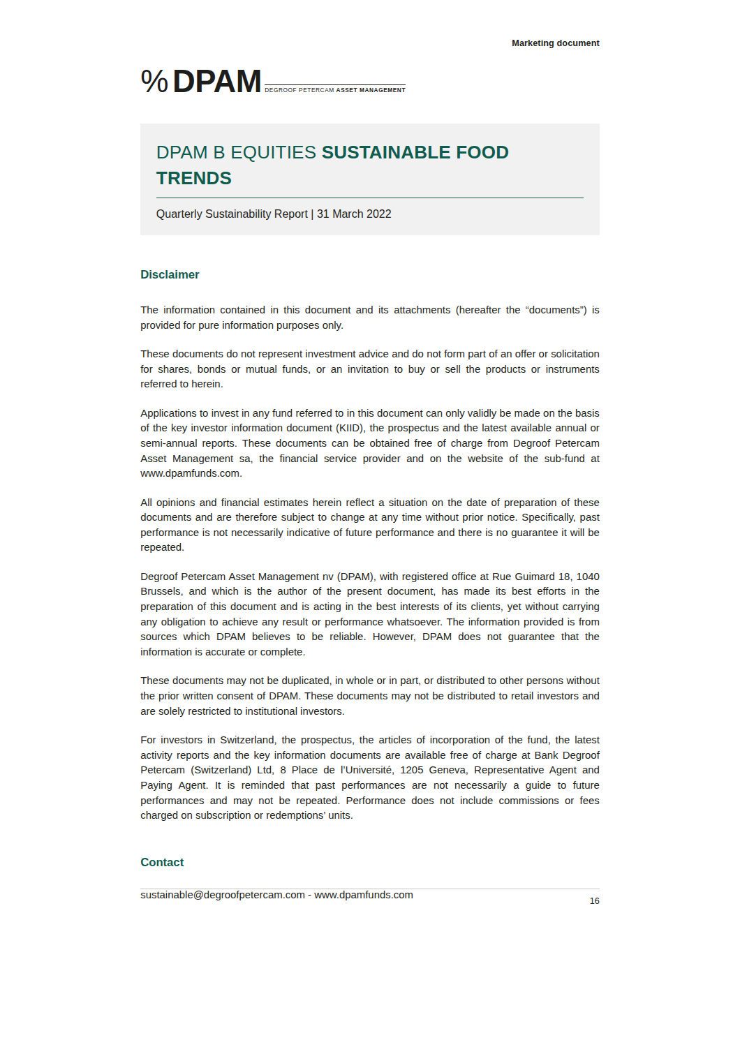Marketing document
% DPAM
DEGROOF PETERCAM ASSET MANAGEMENT
DPAM B EQUITIES SUSTAINABLE FOOD TRENDS
Quarterly Sustainability Report | 31 March 2022
Disclaimer
The information contained in this document and its attachments (hereafter the “documents”) is provided for pure information purposes only.
These documents do not represent investment advice and do not form part of an offer or solicitation for shares, bonds or mutual funds, or an invitation to buy or sell the products or instruments referred to herein.
Applications to invest in any fund referred to in this document can only validly be made on the basis of the key investor information document (KIID), the prospectus and the latest available annual or semi-annual reports. These documents can be obtained free of charge from Degroof Petercam Asset Management sa, the financial service provider and on the website of the sub-fund at www.dpamfunds.com.
All opinions and financial estimates herein reflect a situation on the date of preparation of these documents and are therefore subject to change at any time without prior notice. Specifically, past performance is not necessarily indicative of future performance and there is no guarantee it will be repeated.
Degroof Petercam Asset Management nv (DPAM), with registered office at Rue Guimard 18, 1040 Brussels, and which is the author of the present document, has made its best efforts in the preparation of this document and is acting in the best interests of its clients, yet without carrying any obligation to achieve any result or performance whatsoever. The information provided is from sources which DPAM believes to be reliable. However, DPAM does not guarantee that the information is accurate or complete.
These documents may not be duplicated, in whole or in part, or distributed to other persons without the prior written consent of DPAM. These documents may not be distributed to retail investors and are solely restricted to institutional investors.
For investors in Switzerland, the prospectus, the articles of incorporation of the fund, the latest activity reports and the key information documents are available free of charge at Bank Degroof Petercam (Switzerland) Ltd, 8 Place de l’Université, 1205 Geneva, Representative Agent and Paying Agent. It is reminded that past performances are not necessarily a guide to future performances and may not be repeated. Performance does not include commissions or fees charged on subscription or redemptions’ units.
Contact
sustainable@degroofpetercam.com - www.dpamfunds.com
16